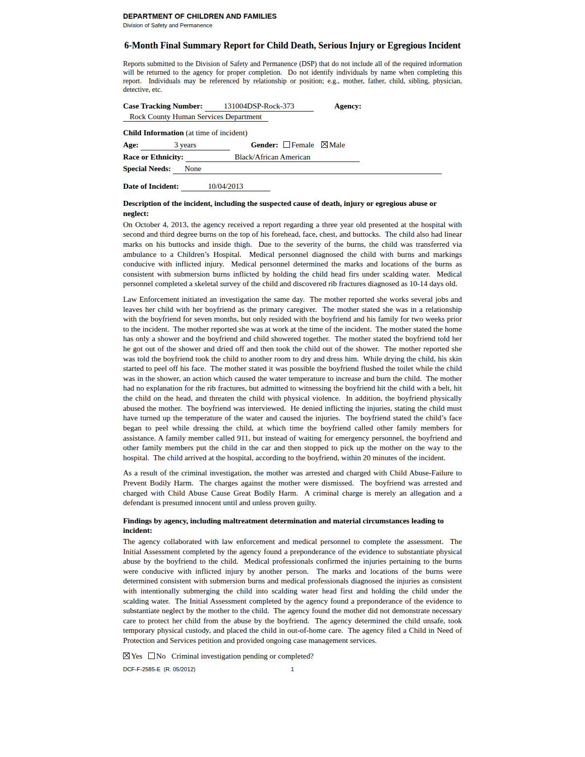DEPARTMENT OF CHILDREN AND FAMILIES
Division of Safety and Permanence
6-Month Final Summary Report for Child Death, Serious Injury or Egregious Incident
Reports submitted to the Division of Safety and Permanence (DSP) that do not include all of the required information will be returned to the agency for proper completion. Do not identify individuals by name when completing this report. Individuals may be referenced by relationship or position; e.g., mother, father, child, sibling, physician, detective, etc.
Case Tracking Number: 131004DSP-Rock-373 Agency: Rock County Human Services Department
Child Information (at time of incident)
Age: 3 years Gender: Female Male
Race or Ethnicity: Black/African American
Special Needs: None
Date of Incident: 10/04/2013
Description of the incident, including the suspected cause of death, injury or egregious abuse or neglect:
On October 4, 2013, the agency received a report regarding a three year old presented at the hospital with second and third degree burns on the top of his forehead, face, chest, and buttocks. The child also had linear marks on his buttocks and inside thigh. Due to the severity of the burns, the child was transferred via ambulance to a Children’s Hospital. Medical personnel diagnosed the child with burns and markings conducive with inflicted injury. Medical personnel determined the marks and locations of the burns as consistent with submersion burns inflicted by holding the child head firs under scalding water. Medical personnel completed a skeletal survey of the child and discovered rib fractures diagnosed as 10-14 days old.
Law Enforcement initiated an investigation the same day. The mother reported she works several jobs and leaves her child with her boyfriend as the primary caregiver. The mother stated she was in a relationship with the boyfriend for seven months, but only resided with the boyfriend and his family for two weeks prior to the incident. The mother reported she was at work at the time of the incident. The mother stated the home has only a shower and the boyfriend and child showered together. The mother stated the boyfriend told her he got out of the shower and dried off and then took the child out of the shower. The mother reported she was told the boyfriend took the child to another room to dry and dress him. While drying the child, his skin started to peel off his face. The mother stated it was possible the boyfriend flushed the toilet while the child was in the shower, an action which caused the water temperature to increase and burn the child. The mother had no explanation for the rib fractures, but admitted to witnessing the boyfriend hit the child with a belt, hit the child on the head, and threaten the child with physical violence. In addition, the boyfriend physically abused the mother. The boyfriend was interviewed. He denied inflicting the injuries, stating the child must have turned up the temperature of the water and caused the injuries. The boyfriend stated the child’s face began to peel while dressing the child, at which time the boyfriend called other family members for assistance. A family member called 911, but instead of waiting for emergency personnel, the boyfriend and other family members put the child in the car and then stopped to pick up the mother on the way to the hospital. The child arrived at the hospital, according to the boyfriend, within 20 minutes of the incident.
As a result of the criminal investigation, the mother was arrested and charged with Child Abuse-Failure to Prevent Bodily Harm. The charges against the mother were dismissed. The boyfriend was arrested and charged with Child Abuse Cause Great Bodily Harm. A criminal charge is merely an allegation and a defendant is presumed innocent until and unless proven guilty.
Findings by agency, including maltreatment determination and material circumstances leading to incident:
The agency collaborated with law enforcement and medical personnel to complete the assessment. The Initial Assessment completed by the agency found a preponderance of the evidence to substantiate physical abuse by the boyfriend to the child. Medical professionals confirmed the injuries pertaining to the burns were conducive with inflicted injury by another person. The marks and locations of the burns were determined consistent with submersion burns and medical professionals diagnosed the injuries as consistent with intentionally submerging the child into scalding water head first and holding the child under the scalding water. The Initial Assessment completed by the agency found a preponderance of the evidence to substantiate neglect by the mother to the child. The agency found the mother did not demonstrate necessary care to protect her child from the abuse by the boyfriend. The agency determined the child unsafe, took temporary physical custody, and placed the child in out-of-home care. The agency filed a Child in Need of Protection and Services petition and provided ongoing case management services.
Yes No Criminal investigation pending or completed?
DCF-F-2585-E (R. 05/2012) 1